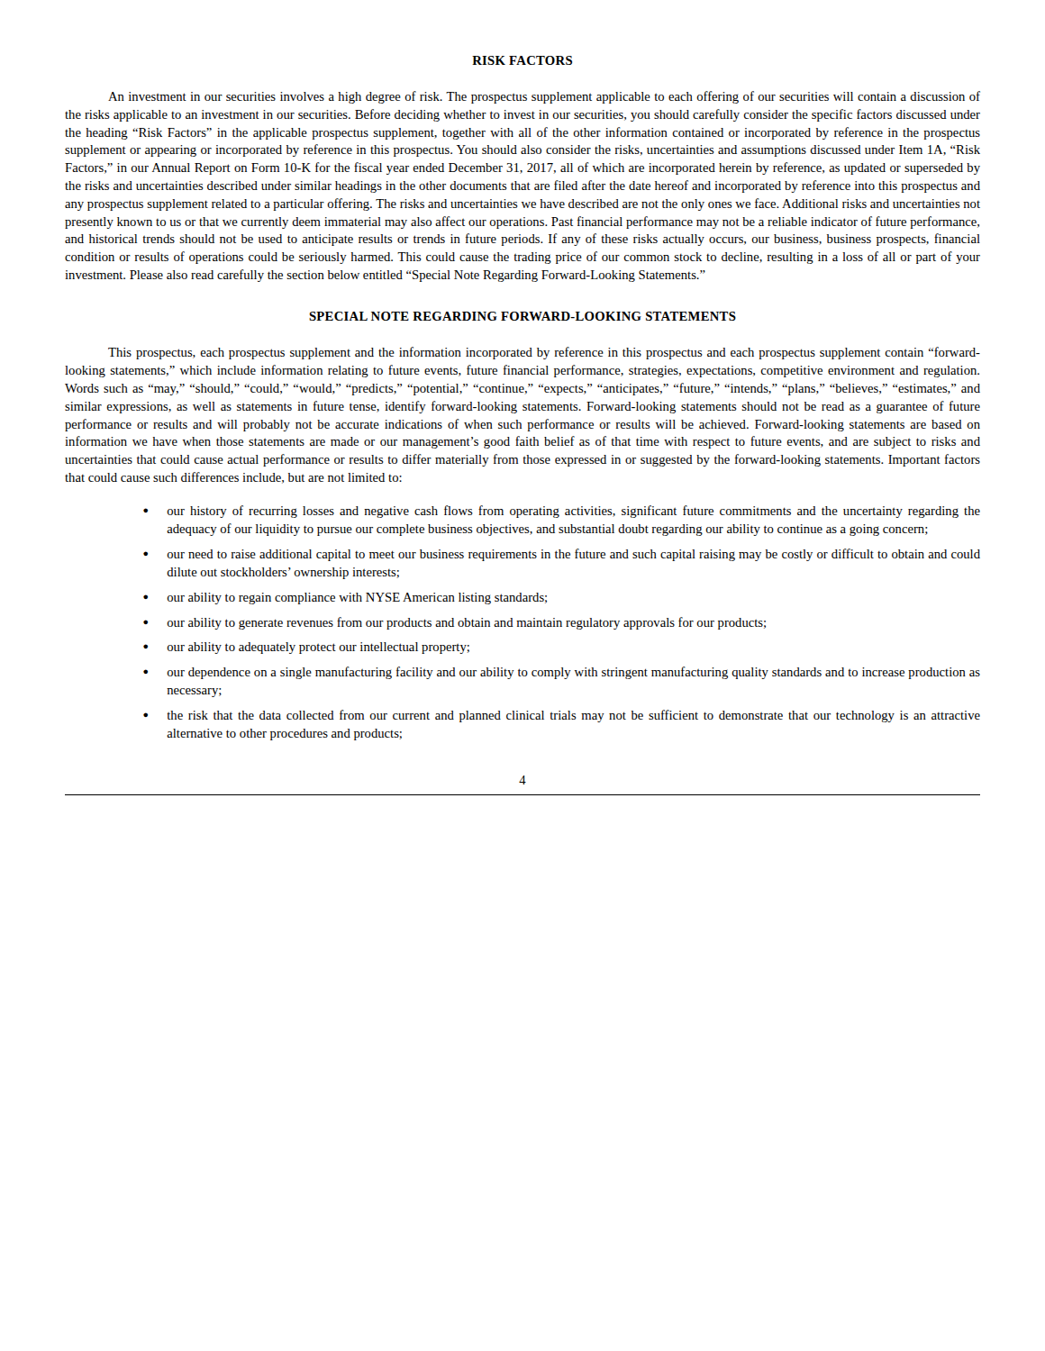RISK FACTORS
An investment in our securities involves a high degree of risk. The prospectus supplement applicable to each offering of our securities will contain a discussion of the risks applicable to an investment in our securities. Before deciding whether to invest in our securities, you should carefully consider the specific factors discussed under the heading “Risk Factors” in the applicable prospectus supplement, together with all of the other information contained or incorporated by reference in the prospectus supplement or appearing or incorporated by reference in this prospectus. You should also consider the risks, uncertainties and assumptions discussed under Item 1A, “Risk Factors,” in our Annual Report on Form 10-K for the fiscal year ended December 31, 2017, all of which are incorporated herein by reference, as updated or superseded by the risks and uncertainties described under similar headings in the other documents that are filed after the date hereof and incorporated by reference into this prospectus and any prospectus supplement related to a particular offering. The risks and uncertainties we have described are not the only ones we face. Additional risks and uncertainties not presently known to us or that we currently deem immaterial may also affect our operations. Past financial performance may not be a reliable indicator of future performance, and historical trends should not be used to anticipate results or trends in future periods. If any of these risks actually occurs, our business, business prospects, financial condition or results of operations could be seriously harmed. This could cause the trading price of our common stock to decline, resulting in a loss of all or part of your investment. Please also read carefully the section below entitled “Special Note Regarding Forward-Looking Statements.”
SPECIAL NOTE REGARDING FORWARD-LOOKING STATEMENTS
This prospectus, each prospectus supplement and the information incorporated by reference in this prospectus and each prospectus supplement contain “forward-looking statements,” which include information relating to future events, future financial performance, strategies, expectations, competitive environment and regulation. Words such as “may,” “should,” “could,” “would,” “predicts,” “potential,” “continue,” “expects,” “anticipates,” “future,” “intends,” “plans,” “believes,” “estimates,” and similar expressions, as well as statements in future tense, identify forward-looking statements. Forward-looking statements should not be read as a guarantee of future performance or results and will probably not be accurate indications of when such performance or results will be achieved. Forward-looking statements are based on information we have when those statements are made or our management’s good faith belief as of that time with respect to future events, and are subject to risks and uncertainties that could cause actual performance or results to differ materially from those expressed in or suggested by the forward-looking statements. Important factors that could cause such differences include, but are not limited to:
our history of recurring losses and negative cash flows from operating activities, significant future commitments and the uncertainty regarding the adequacy of our liquidity to pursue our complete business objectives, and substantial doubt regarding our ability to continue as a going concern;
our need to raise additional capital to meet our business requirements in the future and such capital raising may be costly or difficult to obtain and could dilute out stockholders’ ownership interests;
our ability to regain compliance with NYSE American listing standards;
our ability to generate revenues from our products and obtain and maintain regulatory approvals for our products;
our ability to adequately protect our intellectual property;
our dependence on a single manufacturing facility and our ability to comply with stringent manufacturing quality standards and to increase production as necessary;
the risk that the data collected from our current and planned clinical trials may not be sufficient to demonstrate that our technology is an attractive alternative to other procedures and products;
4